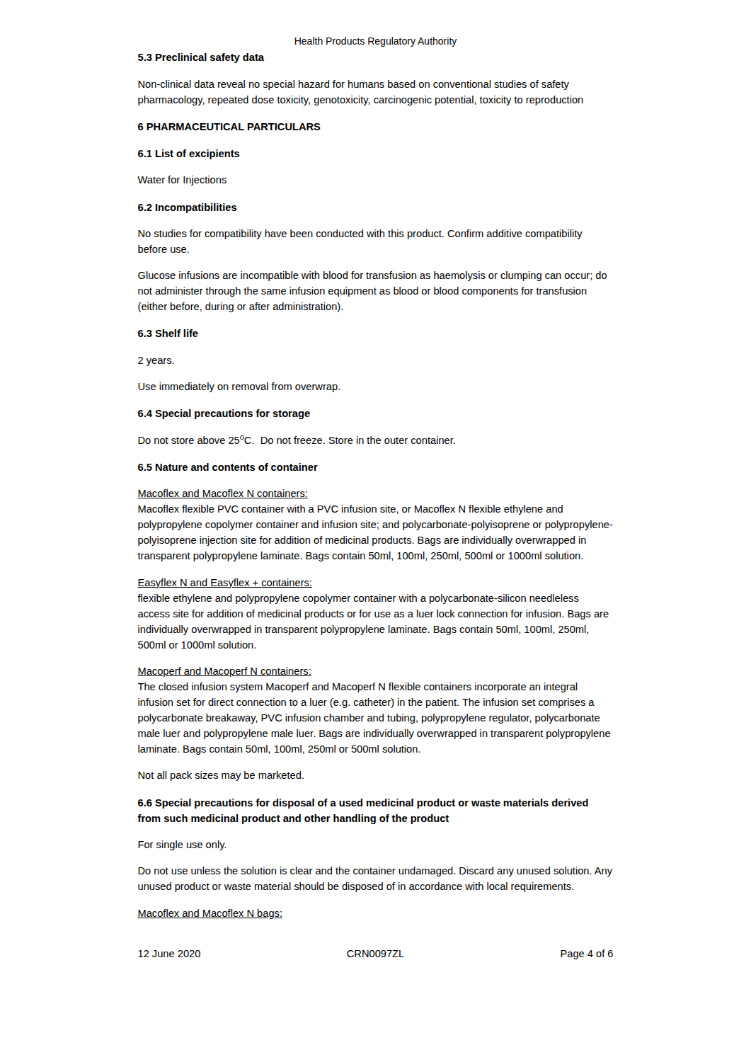Health Products Regulatory Authority
5.3 Preclinical safety data
Non-clinical data reveal no special hazard for humans based on conventional studies of safety pharmacology, repeated dose toxicity, genotoxicity, carcinogenic potential, toxicity to reproduction
6 PHARMACEUTICAL PARTICULARS
6.1 List of excipients
Water for Injections
6.2 Incompatibilities
No studies for compatibility have been conducted with this product. Confirm additive compatibility before use.
Glucose infusions are incompatible with blood for transfusion as haemolysis or clumping can occur; do not administer through the same infusion equipment as blood or blood components for transfusion (either before, during or after administration).
6.3 Shelf life
2 years.
Use immediately on removal from overwrap.
6.4 Special precautions for storage
Do not store above 25oC. Do not freeze. Store in the outer container.
6.5 Nature and contents of container
Macoflex and Macoflex N containers:
Macoflex flexible PVC container with a PVC infusion site, or Macoflex N flexible ethylene and polypropylene copolymer container and infusion site; and polycarbonate-polyisoprene or polypropylene-polyisoprene injection site for addition of medicinal products. Bags are individually overwrapped in transparent polypropylene laminate. Bags contain 50ml, 100ml, 250ml, 500ml or 1000ml solution.
Easyflex N and Easyflex + containers:
flexible ethylene and polypropylene copolymer container with a polycarbonate-silicon needleless access site for addition of medicinal products or for use as a luer lock connection for infusion. Bags are individually overwrapped in transparent polypropylene laminate. Bags contain 50ml, 100ml, 250ml, 500ml or 1000ml solution.
Macoperf and Macoperf N containers:
The closed infusion system Macoperf and Macoperf N flexible containers incorporate an integral infusion set for direct connection to a luer (e.g. catheter) in the patient. The infusion set comprises a polycarbonate breakaway, PVC infusion chamber and tubing, polypropylene regulator, polycarbonate male luer and polypropylene male luer. Bags are individually overwrapped in transparent polypropylene laminate. Bags contain 50ml, 100ml, 250ml or 500ml solution.
Not all pack sizes may be marketed.
6.6 Special precautions for disposal of a used medicinal product or waste materials derived from such medicinal product and other handling of the product
For single use only.
Do not use unless the solution is clear and the container undamaged. Discard any unused solution. Any unused product or waste material should be disposed of in accordance with local requirements.
Macoflex and Macoflex N bags:
12 June 2020
CRN0097ZL
Page 4 of 6